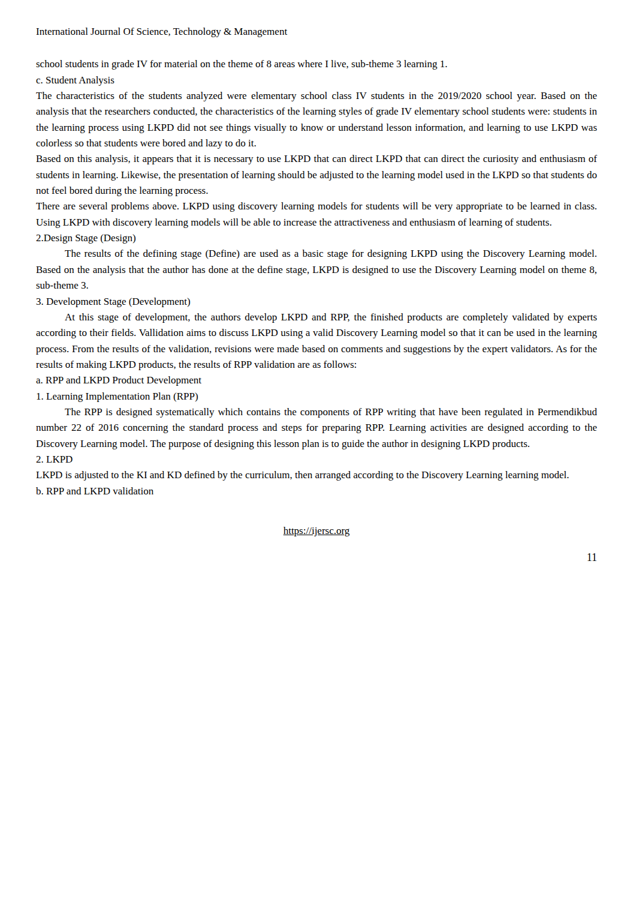International Journal Of Science, Technology & Management
school students in grade IV for material on the theme of 8 areas where I live, sub-theme 3 learning 1.
c. Student Analysis
The characteristics of the students analyzed were elementary school class IV students in the 2019/2020 school year. Based on the analysis that the researchers conducted, the characteristics of the learning styles of grade IV elementary school students were: students in the learning process using LKPD did not see things visually to know or understand lesson information, and learning to use LKPD was colorless so that students were bored and lazy to do it.
Based on this analysis, it appears that it is necessary to use LKPD that can direct LKPD that can direct the curiosity and enthusiasm of students in learning. Likewise, the presentation of learning should be adjusted to the learning model used in the LKPD so that students do not feel bored during the learning process.
There are several problems above. LKPD using discovery learning models for students will be very appropriate to be learned in class. Using LKPD with discovery learning models will be able to increase the attractiveness and enthusiasm of learning of students.
2.Design Stage (Design)
The results of the defining stage (Define) are used as a basic stage for designing LKPD using the Discovery Learning model. Based on the analysis that the author has done at the define stage, LKPD is designed to use the Discovery Learning model on theme 8, sub-theme 3.
3. Development Stage (Development)
At this stage of development, the authors develop LKPD and RPP, the finished products are completely validated by experts according to their fields. Vallidation aims to discuss LKPD using a valid Discovery Learning model so that it can be used in the learning process. From the results of the validation, revisions were made based on comments and suggestions by the expert validators. As for the results of making LKPD products, the results of RPP validation are as follows:
a. RPP and LKPD Product Development
1. Learning Implementation Plan (RPP)
The RPP is designed systematically which contains the components of RPP writing that have been regulated in Permendikbud number 22 of 2016 concerning the standard process and steps for preparing RPP. Learning activities are designed according to the Discovery Learning model. The purpose of designing this lesson plan is to guide the author in designing LKPD products.
2. LKPD
LKPD is adjusted to the KI and KD defined by the curriculum, then arranged according to the Discovery Learning learning model.
b. RPP and LKPD validation
https://ijersc.org
11